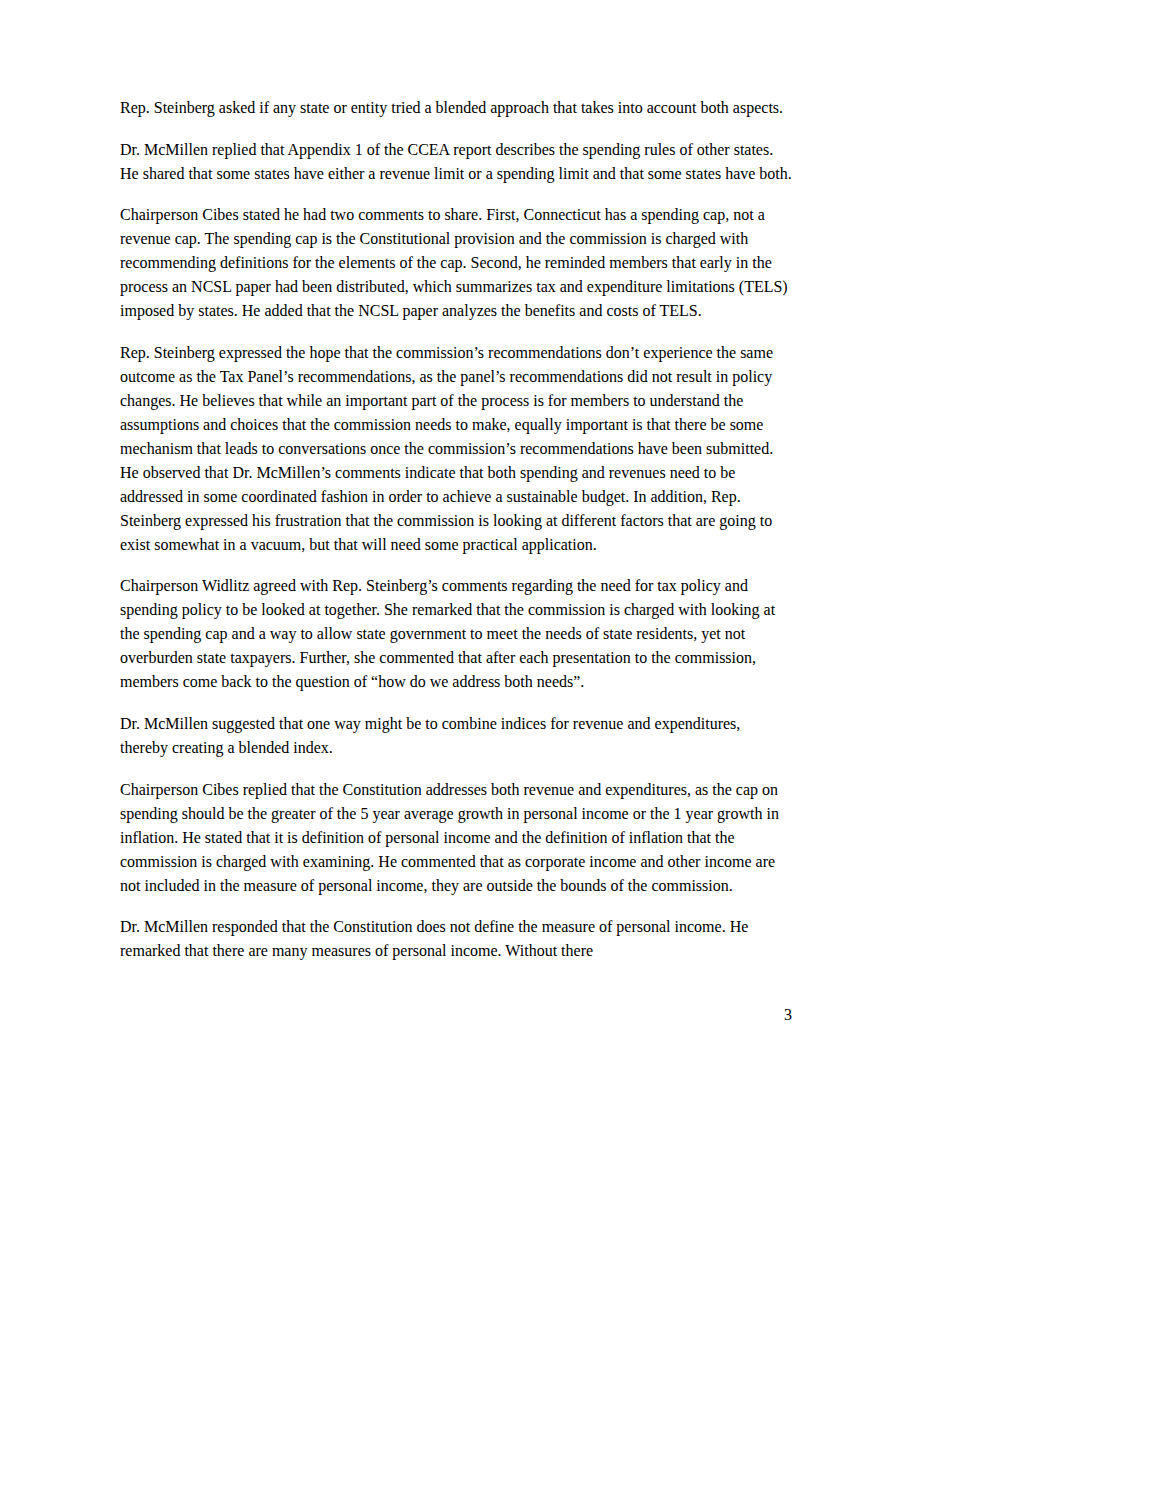Rep. Steinberg asked if any state or entity tried a blended approach that takes into account both aspects.
Dr. McMillen replied that Appendix 1 of the CCEA report describes the spending rules of other states. He shared that some states have either a revenue limit or a spending limit and that some states have both.
Chairperson Cibes stated he had two comments to share. First, Connecticut has a spending cap, not a revenue cap. The spending cap is the Constitutional provision and the commission is charged with recommending definitions for the elements of the cap. Second, he reminded members that early in the process an NCSL paper had been distributed, which summarizes tax and expenditure limitations (TELS) imposed by states. He added that the NCSL paper analyzes the benefits and costs of TELS.
Rep. Steinberg expressed the hope that the commission’s recommendations don’t experience the same outcome as the Tax Panel’s recommendations, as the panel’s recommendations did not result in policy changes. He believes that while an important part of the process is for members to understand the assumptions and choices that the commission needs to make, equally important is that there be some mechanism that leads to conversations once the commission’s recommendations have been submitted. He observed that Dr. McMillen’s comments indicate that both spending and revenues need to be addressed in some coordinated fashion in order to achieve a sustainable budget. In addition, Rep. Steinberg expressed his frustration that the commission is looking at different factors that are going to exist somewhat in a vacuum, but that will need some practical application.
Chairperson Widlitz agreed with Rep. Steinberg’s comments regarding the need for tax policy and spending policy to be looked at together. She remarked that the commission is charged with looking at the spending cap and a way to allow state government to meet the needs of state residents, yet not overburden state taxpayers. Further, she commented that after each presentation to the commission, members come back to the question of “how do we address both needs”.
Dr. McMillen suggested that one way might be to combine indices for revenue and expenditures, thereby creating a blended index.
Chairperson Cibes replied that the Constitution addresses both revenue and expenditures, as the cap on spending should be the greater of the 5 year average growth in personal income or the 1 year growth in inflation. He stated that it is definition of personal income and the definition of inflation that the commission is charged with examining. He commented that as corporate income and other income are not included in the measure of personal income, they are outside the bounds of the commission.
Dr. McMillen responded that the Constitution does not define the measure of personal income. He remarked that there are many measures of personal income. Without there
3